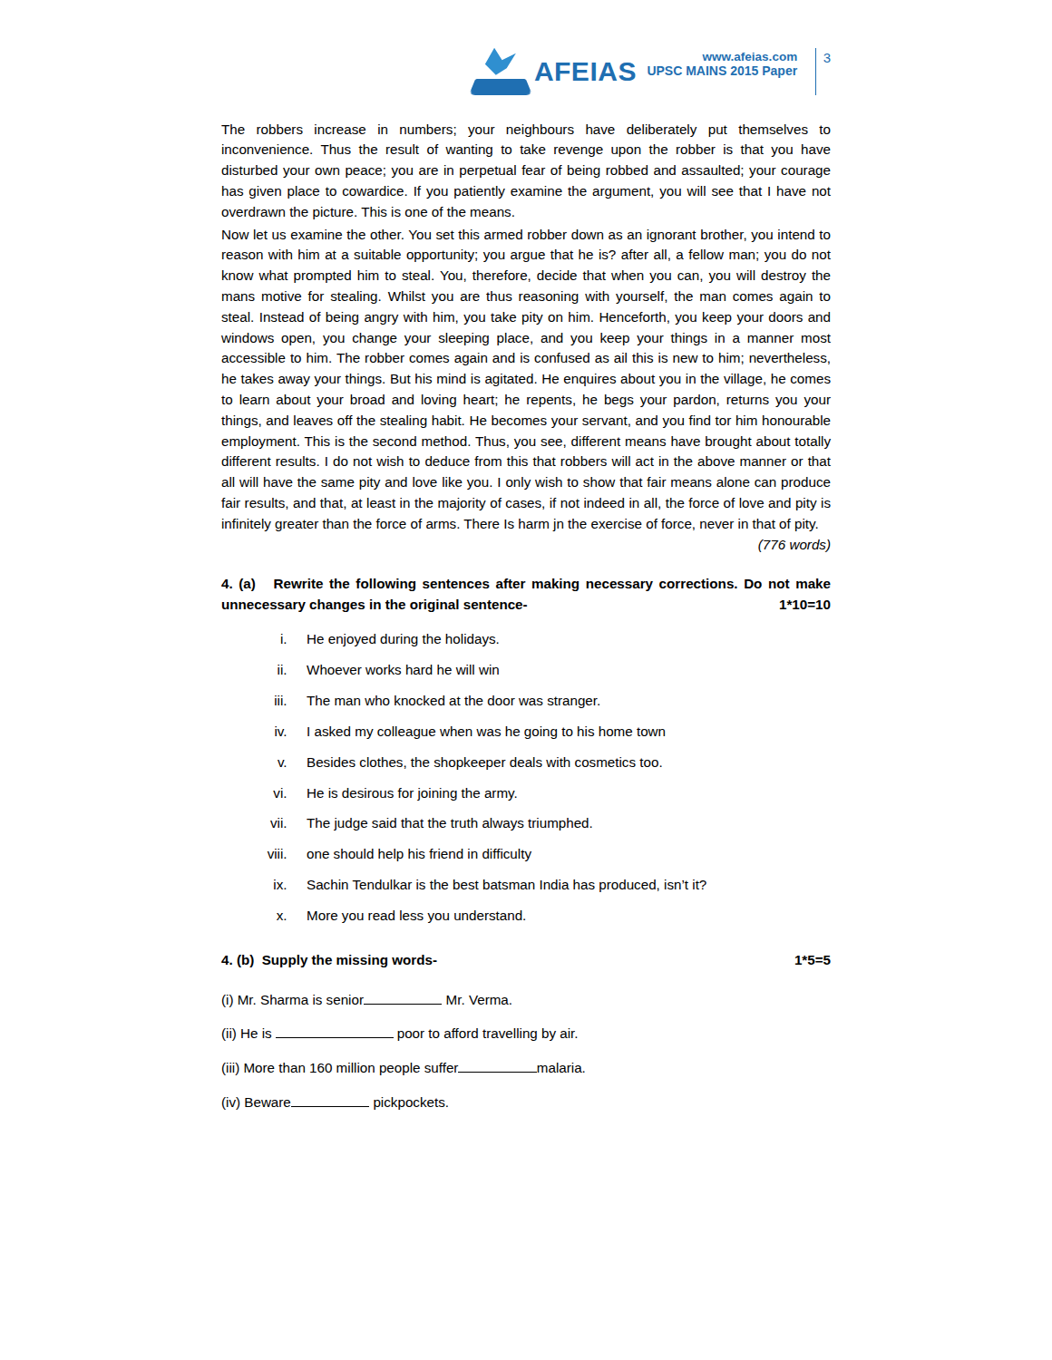AFEIAS
www.afeias.com
UPSC MAINS 2015 Paper
3
The robbers increase in numbers; your neighbours have deliberately put themselves to inconvenience. Thus the result of wanting to take revenge upon the robber is that you have disturbed your own peace; you are in perpetual fear of being robbed and assaulted; your courage has given place to cowardice. If you patiently examine the argument, you will see that I have not overdrawn the picture. This is one of the means.
Now let us examine the other. You set this armed robber down as an ignorant brother, you intend to reason with him at a suitable opportunity; you argue that he is? after all, a fellow man; you do not know what prompted him to steal. You, therefore, decide that when you can, you will destroy the mans motive for stealing. Whilst you are thus reasoning with yourself, the man comes again to steal. Instead of being angry with him, you take pity on him. Henceforth, you keep your doors and windows open, you change your sleeping place, and you keep your things in a manner most accessible to him. The robber comes again and is confused as ail this is new to him; nevertheless, he takes away your things. But his mind is agitated. He enquires about you in the village, he comes to learn about your broad and loving heart; he repents, he begs your pardon, returns you your things, and leaves off the stealing habit. He becomes your servant, and you find tor him honourable employment. This is the second method. Thus, you see, different means have brought about totally different results. I do not wish to deduce from this that robbers will act in the above manner or that all will have the same pity and love like you. I only wish to show that fair means alone can produce fair results, and that, at least in the majority of cases, if not indeed in all, the force of love and pity is infinitely greater than the force of arms. There Is harm jn the exercise of force, never in that of pity. (776 words)
4. (a) Rewrite the following sentences after making necessary corrections. Do not make unnecessary changes in the original sentence-1*10=10
He enjoyed during the holidays.
Whoever works hard he will win
The man who knocked at the door was stranger.
I asked my colleague when was he going to his home town
Besides clothes, the shopkeeper deals with cosmetics too.
He is desirous for joining the army.
The judge said that the truth always triumphed.
one should help his friend in difficulty
Sachin Tendulkar is the best batsman India has produced, isn’t it?
More you read less you understand.
4. (b) Supply the missing words-1*5=5
(i) Mr. Sharma is senior Mr. Verma.
(ii) He is poor to afford travelling by air.
(iii) More than 160 million people suffer malaria.
(iv) Beware pickpockets.